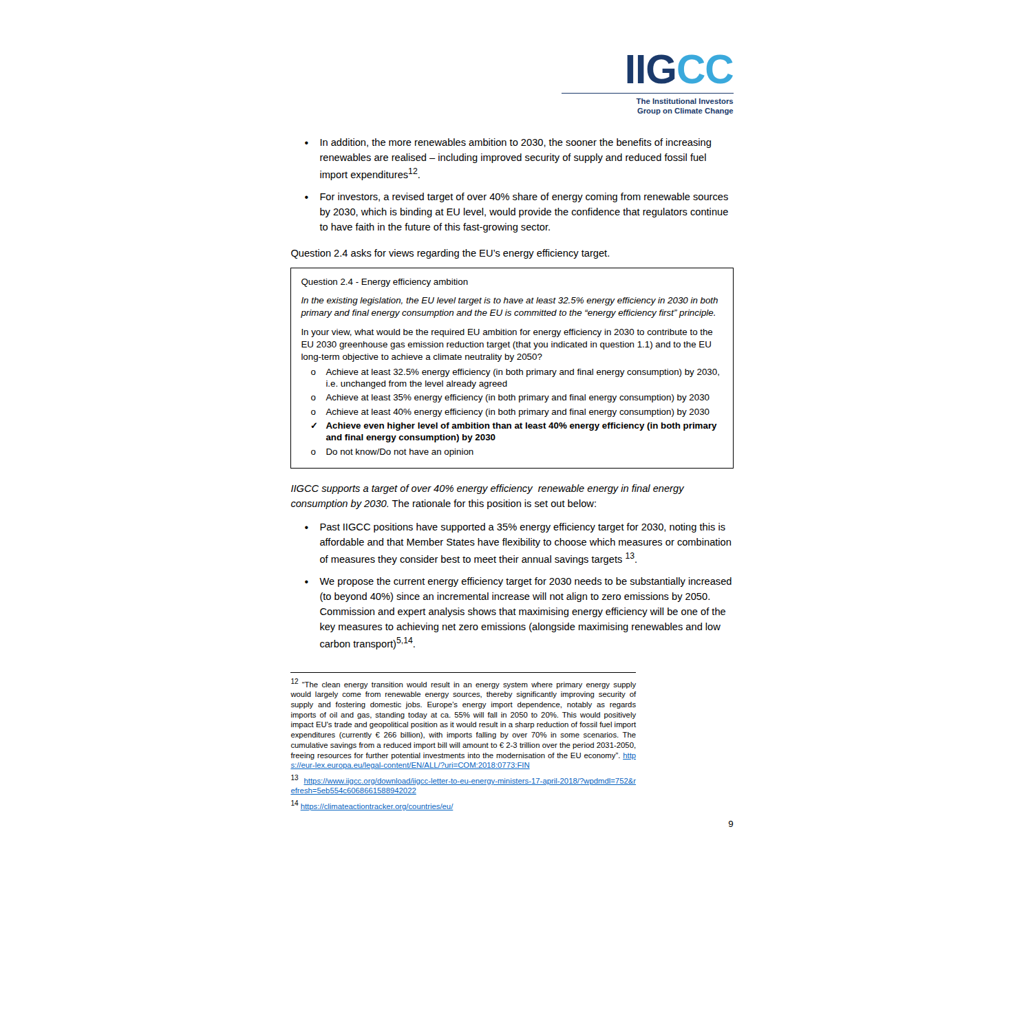IIGCC
The Institutional Investors
Group on Climate Change
In addition, the more renewables ambition to 2030, the sooner the benefits of increasing renewables are realised – including improved security of supply and reduced fossil fuel import expenditures12.
For investors, a revised target of over 40% share of energy coming from renewable sources by 2030, which is binding at EU level, would provide the confidence that regulators continue to have faith in the future of this fast-growing sector.
Question 2.4 asks for views regarding the EU’s energy efficiency target.
Question 2.4 - Energy efficiency ambition
In the existing legislation, the EU level target is to have at least 32.5% energy efficiency in 2030 in both primary and final energy consumption and the EU is committed to the “energy efficiency first” principle.
In your view, what would be the required EU ambition for energy efficiency in 2030 to contribute to the EU 2030 greenhouse gas emission reduction target (that you indicated in question 1.1) and to the EU long-term objective to achieve a climate neutrality by 2050?
o Achieve at least 32.5% energy efficiency (in both primary and final energy consumption) by 2030, i.e. unchanged from the level already agreed
o Achieve at least 35% energy efficiency (in both primary and final energy consumption) by 2030
o Achieve at least 40% energy efficiency (in both primary and final energy consumption) by 2030
✓Achieve even higher level of ambition than at least 40% energy efficiency (in both primary and final energy consumption) by 2030
o Do not know/Do not have an opinion
IIGCC supports a target of over 40% energy efficiency renewable energy in final energy consumption by 2030. The rationale for this position is set out below:
Past IIGCC positions have supported a 35% energy efficiency target for 2030, noting this is affordable and that Member States have flexibility to choose which measures or combination of measures they consider best to meet their annual savings targets 13.
We propose the current energy efficiency target for 2030 needs to be substantially increased (to beyond 40%) since an incremental increase will not align to zero emissions by 2050. Commission and expert analysis shows that maximising energy efficiency will be one of the key measures to achieving net zero emissions (alongside maximising renewables and low carbon transport)5,14.
12 “The clean energy transition would result in an energy system where primary energy supply would largely come from renewable energy sources, thereby significantly improving security of supply and fostering domestic jobs. Europe’s energy import dependence, notably as regards imports of oil and gas, standing today at ca. 55% will fall in 2050 to 20%. This would positively impact EU's trade and geopolitical position as it would result in a sharp reduction of fossil fuel import expenditures (currently € 266 billion), with imports falling by over 70% in some scenarios. The cumulative savings from a reduced import bill will amount to € 2-3 trillion over the period 2031-2050, freeing resources for further potential investments into the modernisation of the EU economy”. https://eur-lex.europa.eu/legal-content/EN/ALL/?uri=COM:2018:0773:FIN
13 https://www.iigcc.org/download/iigcc-letter-to-eu-energy-ministers-17-april-2018/?wpdmdl=752&refresh=5eb554c6068661588942022
14 https://climateactiontracker.org/countries/eu/
9